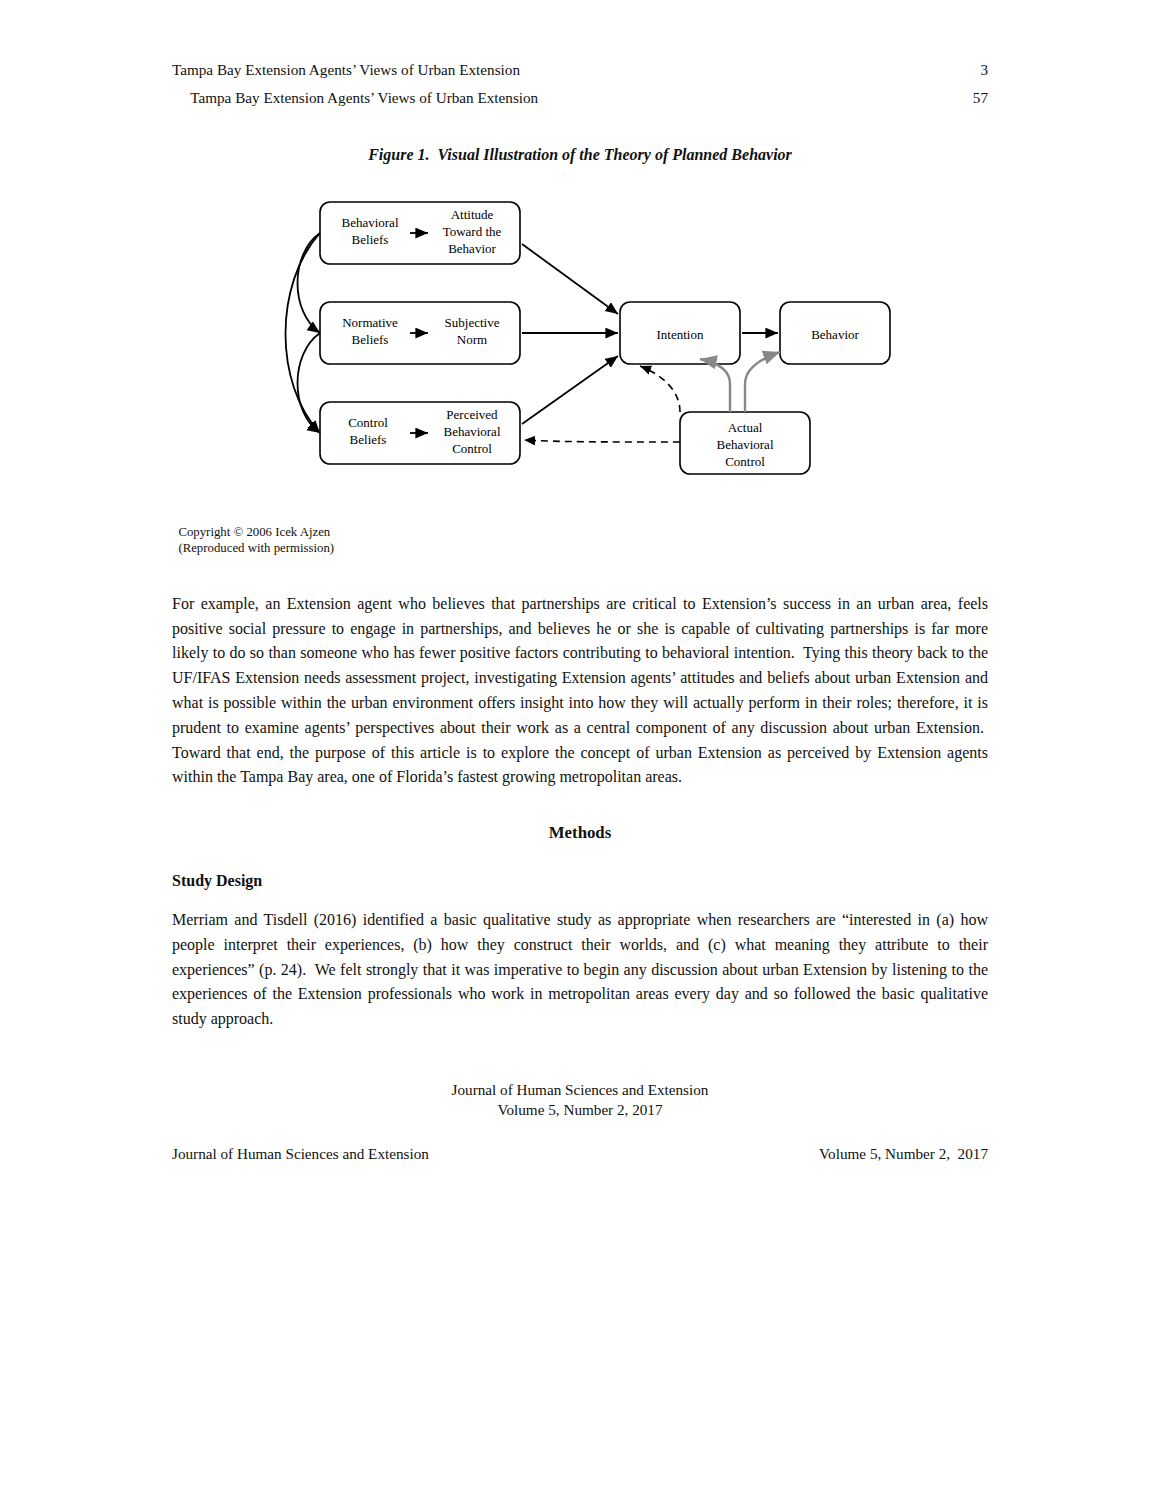Tampa Bay Extension Agents’ Views of Urban Extension 3
Tampa Bay Extension Agents’ Views of Urban Extension 57
Figure 1. Visual Illustration of the Theory of Planned Behavior
Behavioral Beliefs Attitude Toward the Behavior Normative Beliefs Subjective Norm Control Beliefs Perceived Behavioral Control Intention Behavior Actual Behavioral Control
Copyright © 2006 Icek Ajzen
(Reproduced with permission)
For example, an Extension agent who believes that partnerships are critical to Extension’s success in an urban area, feels positive social pressure to engage in partnerships, and believes he or she is capable of cultivating partnerships is far more likely to do so than someone who has fewer positive factors contributing to behavioral intention. Tying this theory back to the UF/IFAS Extension needs assessment project, investigating Extension agents’ attitudes and beliefs about urban Extension and what is possible within the urban environment offers insight into how they will actually perform in their roles; therefore, it is prudent to examine agents’ perspectives about their work as a central component of any discussion about urban Extension. Toward that end, the purpose of this article is to explore the concept of urban Extension as perceived by Extension agents within the Tampa Bay area, one of Florida’s fastest growing metropolitan areas.
Methods
Study Design
Merriam and Tisdell (2016) identified a basic qualitative study as appropriate when researchers are “interested in (a) how people interpret their experiences, (b) how they construct their worlds, and (c) what meaning they attribute to their experiences” (p. 24). We felt strongly that it was imperative to begin any discussion about urban Extension by listening to the experiences of the Extension professionals who work in metropolitan areas every day and so followed the basic qualitative study approach.
Journal of Human Sciences and Extension
Volume 5, Number 2, 2017
Journal of Human Sciences and Extension Volume 5, Number 2, 2017